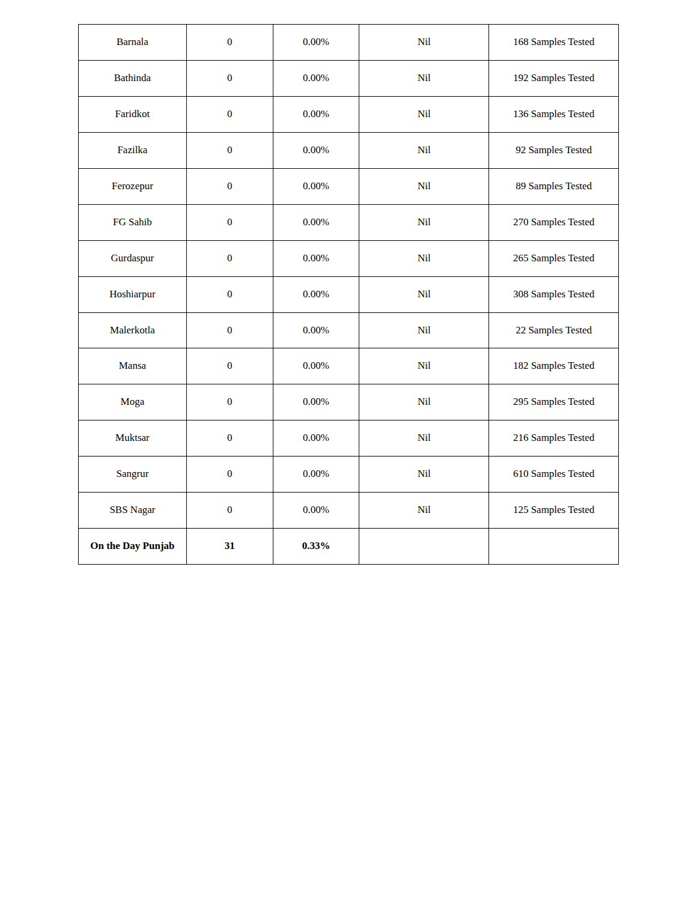| Barnala | 0 | 0.00% | Nil | 168 Samples Tested |
| Bathinda | 0 | 0.00% | Nil | 192 Samples Tested |
| Faridkot | 0 | 0.00% | Nil | 136 Samples Tested |
| Fazilka | 0 | 0.00% | Nil | 92 Samples Tested |
| Ferozepur | 0 | 0.00% | Nil | 89 Samples Tested |
| FG Sahib | 0 | 0.00% | Nil | 270 Samples Tested |
| Gurdaspur | 0 | 0.00% | Nil | 265 Samples Tested |
| Hoshiarpur | 0 | 0.00% | Nil | 308 Samples Tested |
| Malerkotla | 0 | 0.00% | Nil | 22 Samples Tested |
| Mansa | 0 | 0.00% | Nil | 182 Samples Tested |
| Moga | 0 | 0.00% | Nil | 295 Samples Tested |
| Muktsar | 0 | 0.00% | Nil | 216 Samples Tested |
| Sangrur | 0 | 0.00% | Nil | 610 Samples Tested |
| SBS Nagar | 0 | 0.00% | Nil | 125 Samples Tested |
| On the Day Punjab | 31 | 0.33% | | |